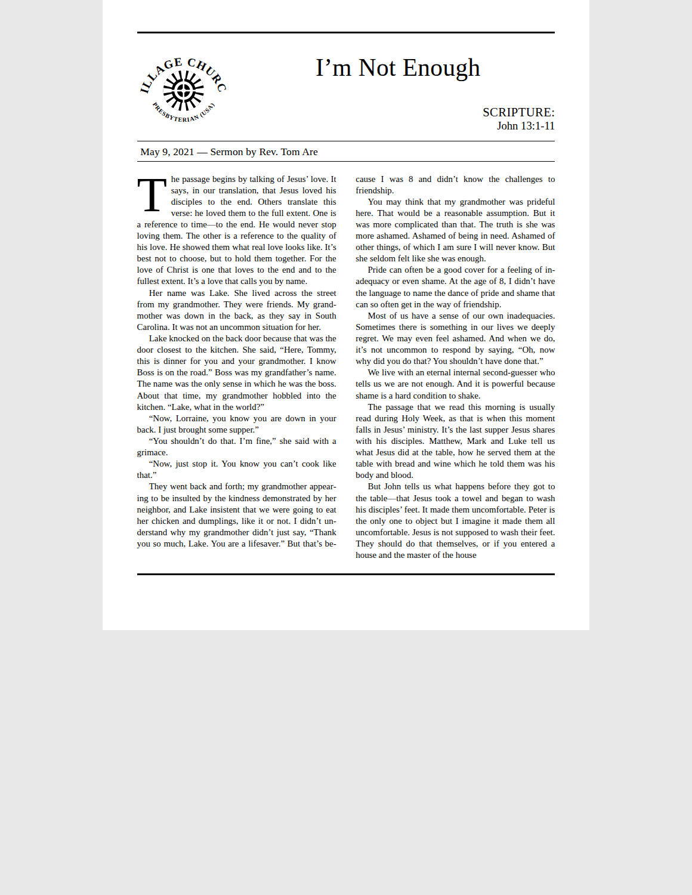VILLAGE CHURCH PRESBYTERIAN (USA)
I’m Not Enough
Scripture: John 13:1-11
May 9, 2021 — Sermon by Rev. Tom Are
The passage begins by talking of Jesus’ love. It says, in our translation, that Jesus loved his disciples to the end. Others translate this verse: he loved them to the full extent. One is a reference to time—to the end. He would never stop loving them. The other is a reference to the quality of his love. He showed them what real love looks like. It’s best not to choose, but to hold them together. For the love of Christ is one that loves to the end and to the fullest extent. It’s a love that calls you by name.
Her name was Lake. She lived across the street from my grandmother. They were friends. My grandmother was down in the back, as they say in South Carolina. It was not an uncommon situation for her.
Lake knocked on the back door because that was the door closest to the kitchen. She said, “Here, Tommy, this is dinner for you and your grandmother. I know Boss is on the road.” Boss was my grandfather’s name. The name was the only sense in which he was the boss. About that time, my grandmother hobbled into the kitchen. “Lake, what in the world?”
“Now, Lorraine, you know you are down in your back. I just brought some supper.”
“You shouldn’t do that. I’m fine,” she said with a grimace.
“Now, just stop it. You know you can’t cook like that.”
They went back and forth; my grandmother appearing to be insulted by the kindness demonstrated by her neighbor, and Lake insistent that we were going to eat her chicken and dumplings, like it or not. I didn’t understand why my grandmother didn’t just say, “Thank you so much, Lake. You are a lifesaver.” But that’s because I was 8 and didn’t know the challenges to friendship.
You may think that my grandmother was prideful here. That would be a reasonable assumption. But it was more complicated than that. The truth is she was more ashamed. Ashamed of being in need. Ashamed of other things, of which I am sure I will never know. But she seldom felt like she was enough.
Pride can often be a good cover for a feeling of inadequacy or even shame. At the age of 8, I didn’t have the language to name the dance of pride and shame that can so often get in the way of friendship.
Most of us have a sense of our own inadequacies. Sometimes there is something in our lives we deeply regret. We may even feel ashamed. And when we do, it’s not uncommon to respond by saying, “Oh, now why did you do that? You shouldn’t have done that.”
We live with an eternal internal second-guesser who tells us we are not enough. And it is powerful because shame is a hard condition to shake.
The passage that we read this morning is usually read during Holy Week, as that is when this moment falls in Jesus’ ministry. It’s the last supper Jesus shares with his disciples. Matthew, Mark and Luke tell us what Jesus did at the table, how he served them at the table with bread and wine which he told them was his body and blood.
But John tells us what happens before they got to the table—that Jesus took a towel and began to wash his disciples’ feet. It made them uncomfortable. Peter is the only one to object but I imagine it made them all uncomfortable. Jesus is not supposed to wash their feet. They should do that themselves, or if you entered a house and the master of the house